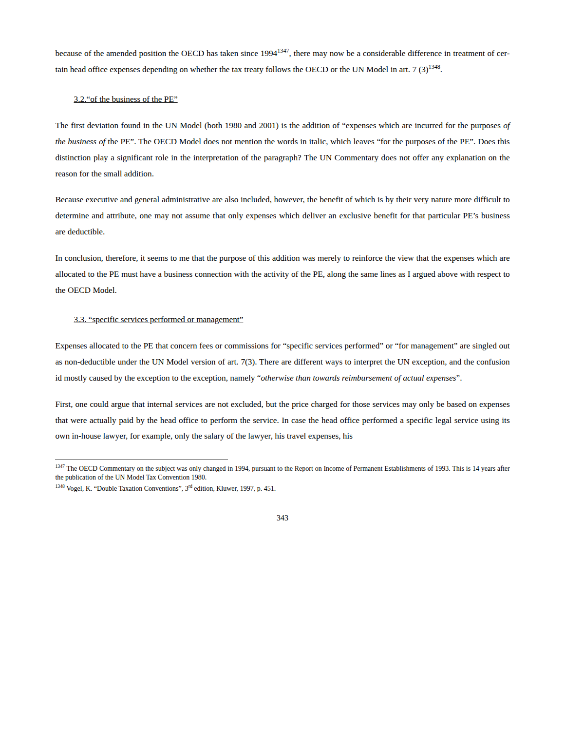because of the amended position the OECD has taken since 19941347, there may now be a considerable difference in treatment of certain head office expenses depending on whether the tax treaty follows the OECD or the UN Model in art. 7 (3)1348.
3.2.“of the business of the PE”
The first deviation found in the UN Model (both 1980 and 2001) is the addition of “expenses which are incurred for the purposes of the business of the PE”. The OECD Model does not mention the words in italic, which leaves “for the purposes of the PE”. Does this distinction play a significant role in the interpretation of the paragraph? The UN Commentary does not offer any explanation on the reason for the small addition.
Because executive and general administrative are also included, however, the benefit of which is by their very nature more difficult to determine and attribute, one may not assume that only expenses which deliver an exclusive benefit for that particular PE’s business are deductible.
In conclusion, therefore, it seems to me that the purpose of this addition was merely to reinforce the view that the expenses which are allocated to the PE must have a business connection with the activity of the PE, along the same lines as I argued above with respect to the OECD Model.
3.3. “specific services performed or management”
Expenses allocated to the PE that concern fees or commissions for “specific services performed” or “for management” are singled out as non-deductible under the UN Model version of art. 7(3). There are different ways to interpret the UN exception, and the confusion id mostly caused by the exception to the exception, namely “otherwise than towards reimbursement of actual expenses”.
First, one could argue that internal services are not excluded, but the price charged for those services may only be based on expenses that were actually paid by the head office to perform the service. In case the head office performed a specific legal service using its own in-house lawyer, for example, only the salary of the lawyer, his travel expenses, his
1347 The OECD Commentary on the subject was only changed in 1994, pursuant to the Report on Income of Permanent Establishments of 1993. This is 14 years after the publication of the UN Model Tax Convention 1980.
1348 Vogel, K. “Double Taxation Conventions”, 3rd edition, Kluwer, 1997, p. 451.
343